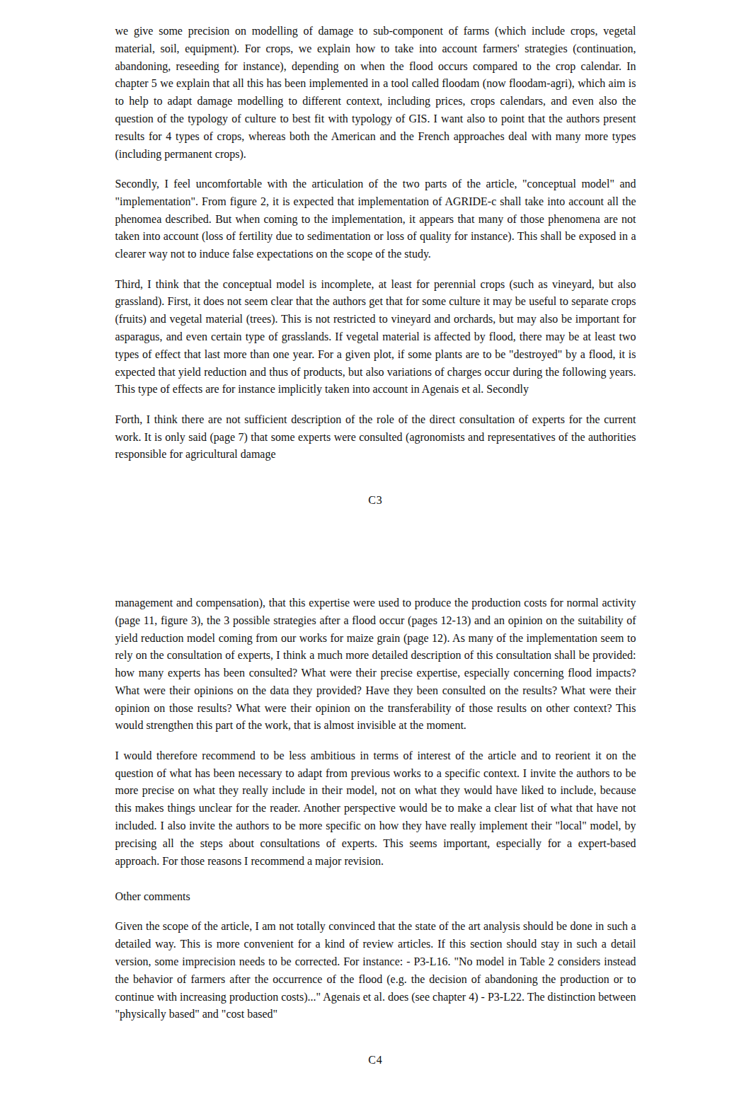we give some precision on modelling of damage to sub-component of farms (which include crops, vegetal material, soil, equipment). For crops, we explain how to take into account farmers' strategies (continuation, abandoning, reseeding for instance), depending on when the flood occurs compared to the crop calendar. In chapter 5 we explain that all this has been implemented in a tool called floodam (now floodam-agri), which aim is to help to adapt damage modelling to different context, including prices, crops calendars, and even also the question of the typology of culture to best fit with typology of GIS. I want also to point that the authors present results for 4 types of crops, whereas both the American and the French approaches deal with many more types (including permanent crops).
Secondly, I feel uncomfortable with the articulation of the two parts of the article, "conceptual model" and "implementation". From figure 2, it is expected that implementation of AGRIDE-c shall take into account all the phenomea described. But when coming to the implementation, it appears that many of those phenomena are not taken into account (loss of fertility due to sedimentation or loss of quality for instance). This shall be exposed in a clearer way not to induce false expectations on the scope of the study.
Third, I think that the conceptual model is incomplete, at least for perennial crops (such as vineyard, but also grassland). First, it does not seem clear that the authors get that for some culture it may be useful to separate crops (fruits) and vegetal material (trees). This is not restricted to vineyard and orchards, but may also be important for asparagus, and even certain type of grasslands. If vegetal material is affected by flood, there may be at least two types of effect that last more than one year. For a given plot, if some plants are to be "destroyed" by a flood, it is expected that yield reduction and thus of products, but also variations of charges occur during the following years. This type of effects are for instance implicitly taken into account in Agenais et al. Secondly
Forth, I think there are not sufficient description of the role of the direct consultation of experts for the current work. It is only said (page 7) that some experts were consulted (agronomists and representatives of the authorities responsible for agricultural damage
C3
management and compensation), that this expertise were used to produce the production costs for normal activity (page 11, figure 3), the 3 possible strategies after a flood occur (pages 12-13) and an opinion on the suitability of yield reduction model coming from our works for maize grain (page 12). As many of the implementation seem to rely on the consultation of experts, I think a much more detailed description of this consultation shall be provided: how many experts has been consulted? What were their precise expertise, especially concerning flood impacts? What were their opinions on the data they provided? Have they been consulted on the results? What were their opinion on those results? What were their opinion on the transferability of those results on other context? This would strengthen this part of the work, that is almost invisible at the moment.
I would therefore recommend to be less ambitious in terms of interest of the article and to reorient it on the question of what has been necessary to adapt from previous works to a specific context. I invite the authors to be more precise on what they really include in their model, not on what they would have liked to include, because this makes things unclear for the reader. Another perspective would be to make a clear list of what that have not included. I also invite the authors to be more specific on how they have really implement their "local" model, by precising all the steps about consultations of experts. This seems important, especially for a expert-based approach. For those reasons I recommend a major revision.
Other comments
Given the scope of the article, I am not totally convinced that the state of the art analysis should be done in such a detailed way. This is more convenient for a kind of review articles. If this section should stay in such a detail version, some imprecision needs to be corrected. For instance: - P3-L16. "No model in Table 2 considers instead the behavior of farmers after the occurrence of the flood (e.g. the decision of abandoning the production or to continue with increasing production costs)..." Agenais et al. does (see chapter 4) - P3-L22. The distinction between "physically based" and "cost based"
C4